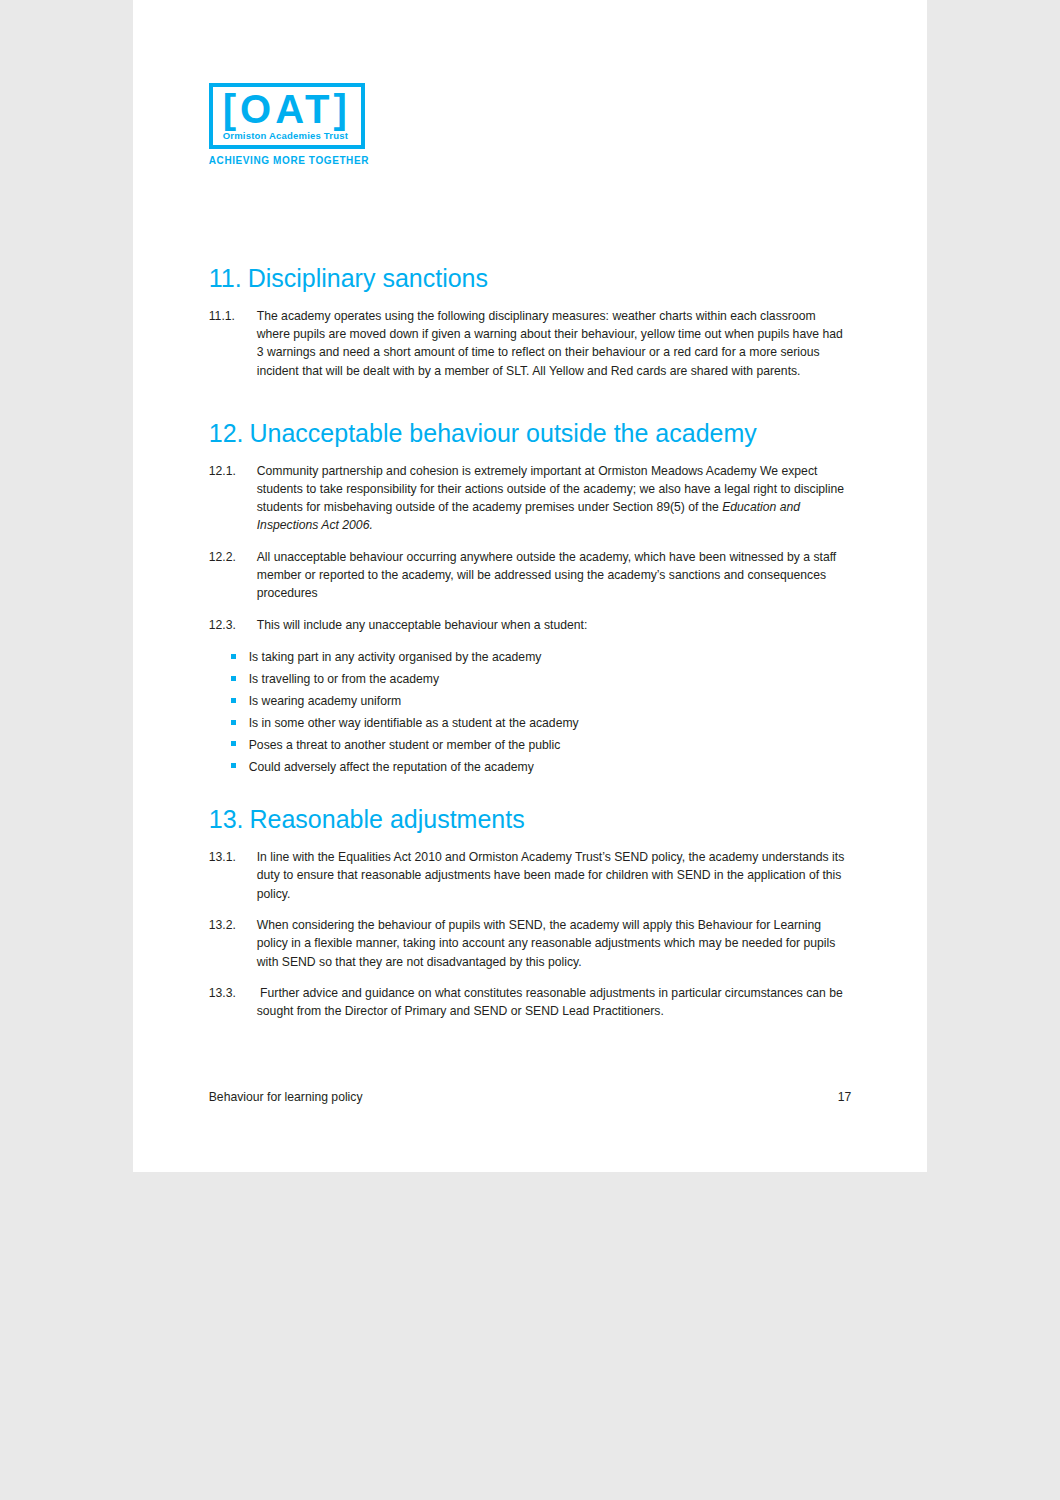[OAT] Ormiston Academies Trust
ACHIEVING MORE TOGETHER
11. Disciplinary sanctions
11.1.
The academy operates using the following disciplinary measures: weather charts within each classroom where pupils are moved down if given a warning about their behaviour, yellow time out when pupils have had 3 warnings and need a short amount of time to reflect on their behaviour or a red card for a more serious incident that will be dealt with by a member of SLT. All Yellow and Red cards are shared with parents.
12. Unacceptable behaviour outside the academy
12.1.
Community partnership and cohesion is extremely important at Ormiston Meadows Academy We expect students to take responsibility for their actions outside of the academy; we also have a legal right to discipline students for misbehaving outside of the academy premises under Section 89(5) of the Education and Inspections Act 2006.
12.2.
All unacceptable behaviour occurring anywhere outside the academy, which have been witnessed by a staff member or reported to the academy, will be addressed using the academy’s sanctions and consequences procedures
12.3.
This will include any unacceptable behaviour when a student:
Is taking part in any activity organised by the academy
Is travelling to or from the academy
Is wearing academy uniform
Is in some other way identifiable as a student at the academy
Poses a threat to another student or member of the public
Could adversely affect the reputation of the academy
13. Reasonable adjustments
13.1.
In line with the Equalities Act 2010 and Ormiston Academy Trust’s SEND policy, the academy understands its duty to ensure that reasonable adjustments have been made for children with SEND in the application of this policy.
13.2.
When considering the behaviour of pupils with SEND, the academy will apply this Behaviour for Learning policy in a flexible manner, taking into account any reasonable adjustments which may be needed for pupils with SEND so that they are not disadvantaged by this policy.
13.3.
Further advice and guidance on what constitutes reasonable adjustments in particular circumstances can be sought from the Director of Primary and SEND or SEND Lead Practitioners.
Behaviour for learning policy
17